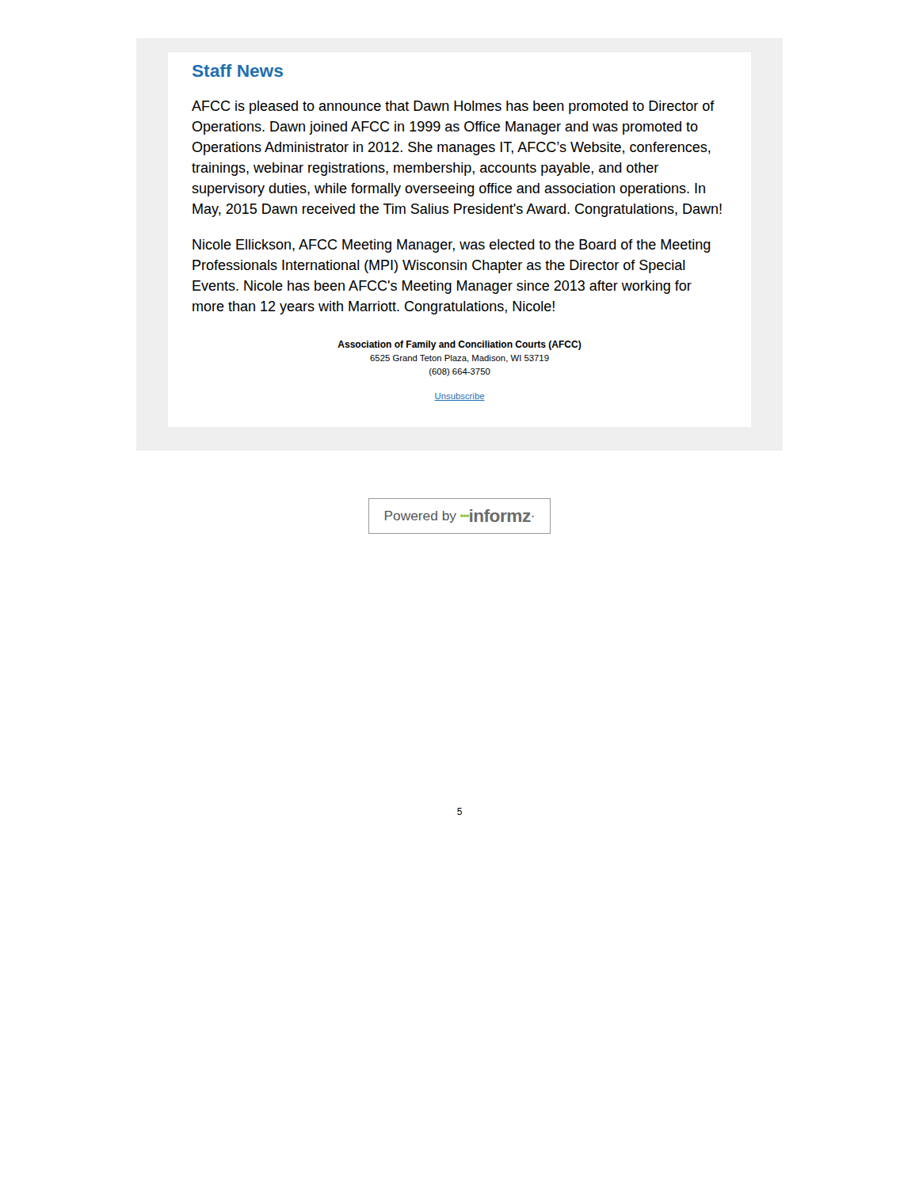Staff News
AFCC is pleased to announce that Dawn Holmes has been promoted to Director of Operations. Dawn joined AFCC in 1999 as Office Manager and was promoted to Operations Administrator in 2012. She manages IT, AFCC’s Website, conferences, trainings, webinar registrations, membership, accounts payable, and other supervisory duties, while formally overseeing office and association operations. In May, 2015 Dawn received the Tim Salius President's Award. Congratulations, Dawn!
Nicole Ellickson, AFCC Meeting Manager, was elected to the Board of the Meeting Professionals International (MPI) Wisconsin Chapter as the Director of Special Events. Nicole has been AFCC's Meeting Manager since 2013 after working for more than 12 years with Marriott. Congratulations, Nicole!
Association of Family and Conciliation Courts (AFCC)
6525 Grand Teton Plaza, Madison, WI 53719
(608) 664-3750
Unsubscribe
Powered by •••informz·
5